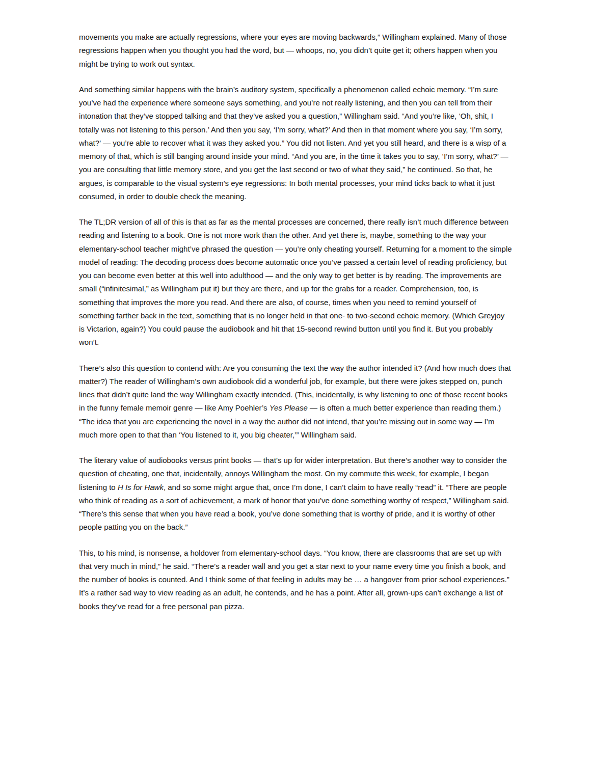movements you make are actually regressions, where your eyes are moving backwards,” Willingham explained. Many of those regressions happen when you thought you had the word, but — whoops, no, you didn’t quite get it; others happen when you might be trying to work out syntax.
And something similar happens with the brain’s auditory system, specifically a phenomenon called echoic memory. “I’m sure you’ve had the experience where someone says something, and you’re not really listening, and then you can tell from their intonation that they’ve stopped talking and that they’ve asked you a question,” Willingham said. “And you’re like, ‘Oh, shit, I totally was not listening to this person.’ And then you say, ‘I’m sorry, what?’ And then in that moment where you say, ‘I’m sorry, what?’ — you’re able to recover what it was they asked you.” You did not listen. And yet you still heard, and there is a wisp of a memory of that, which is still banging around inside your mind. “And you are, in the time it takes you to say, ‘I’m sorry, what?’ — you are consulting that little memory store, and you get the last second or two of what they said,” he continued. So that, he argues, is comparable to the visual system’s eye regressions: In both mental processes, your mind ticks back to what it just consumed, in order to double check the meaning.
The TL;DR version of all of this is that as far as the mental processes are concerned, there really isn’t much difference between reading and listening to a book. One is not more work than the other. And yet there is, maybe, something to the way your elementary-school teacher might’ve phrased the question — you’re only cheating yourself. Returning for a moment to the simple model of reading: The decoding process does become automatic once you’ve passed a certain level of reading proficiency, but you can become even better at this well into adulthood — and the only way to get better is by reading. The improvements are small (“infinitesimal,” as Willingham put it) but they are there, and up for the grabs for a reader. Comprehension, too, is something that improves the more you read. And there are also, of course, times when you need to remind yourself of something farther back in the text, something that is no longer held in that one- to two-second echoic memory. (Which Greyjoy is Victarion, again?) You could pause the audiobook and hit that 15-second rewind button until you find it. But you probably won’t.
There’s also this question to contend with: Are you consuming the text the way the author intended it? (And how much does that matter?) The reader of Willingham’s own audiobook did a wonderful job, for example, but there were jokes stepped on, punch lines that didn’t quite land the way Willingham exactly intended. (This, incidentally, is why listening to one of those recent books in the funny female memoir genre — like Amy Poehler’s Yes Please — is often a much better experience than reading them.) “The idea that you are experiencing the novel in a way the author did not intend, that you’re missing out in some way — I’m much more open to that than ‘You listened to it, you big cheater,’” Willingham said.
The literary value of audiobooks versus print books — that’s up for wider interpretation. But there’s another way to consider the question of cheating, one that, incidentally, annoys Willingham the most. On my commute this week, for example, I began listening to H Is for Hawk, and so some might argue that, once I’m done, I can’t claim to have really “read” it. “There are people who think of reading as a sort of achievement, a mark of honor that you’ve done something worthy of respect,” Willingham said. “There’s this sense that when you have read a book, you’ve done something that is worthy of pride, and it is worthy of other people patting you on the back.”
This, to his mind, is nonsense, a holdover from elementary-school days. “You know, there are classrooms that are set up with that very much in mind,” he said. “There’s a reader wall and you get a star next to your name every time you finish a book, and the number of books is counted. And I think some of that feeling in adults may be … a hangover from prior school experiences.” It’s a rather sad way to view reading as an adult, he contends, and he has a point. After all, grown-ups can’t exchange a list of books they’ve read for a free personal pan pizza.